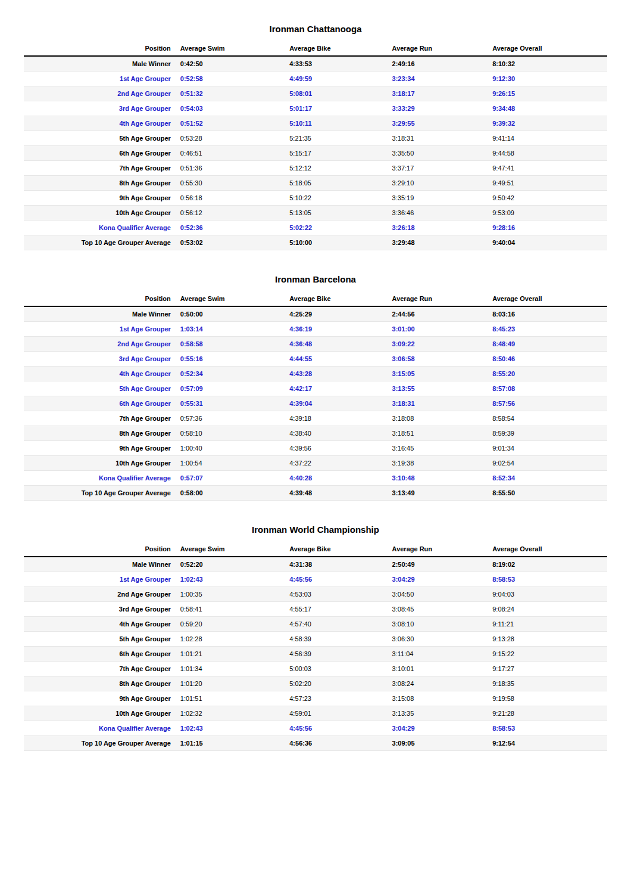Ironman Chattanooga
| Position | Average Swim | Average Bike | Average Run | Average Overall |
| --- | --- | --- | --- | --- |
| Male Winner | 0:42:50 | 4:33:53 | 2:49:16 | 8:10:32 |
| 1st Age Grouper | 0:52:58 | 4:49:59 | 3:23:34 | 9:12:30 |
| 2nd Age Grouper | 0:51:32 | 5:08:01 | 3:18:17 | 9:26:15 |
| 3rd Age Grouper | 0:54:03 | 5:01:17 | 3:33:29 | 9:34:48 |
| 4th Age Grouper | 0:51:52 | 5:10:11 | 3:29:55 | 9:39:32 |
| 5th Age Grouper | 0:53:28 | 5:21:35 | 3:18:31 | 9:41:14 |
| 6th Age Grouper | 0:46:51 | 5:15:17 | 3:35:50 | 9:44:58 |
| 7th Age Grouper | 0:51:36 | 5:12:12 | 3:37:17 | 9:47:41 |
| 8th Age Grouper | 0:55:30 | 5:18:05 | 3:29:10 | 9:49:51 |
| 9th Age Grouper | 0:56:18 | 5:10:22 | 3:35:19 | 9:50:42 |
| 10th Age Grouper | 0:56:12 | 5:13:05 | 3:36:46 | 9:53:09 |
| Kona Qualifier Average | 0:52:36 | 5:02:22 | 3:26:18 | 9:28:16 |
| Top 10 Age Grouper Average | 0:53:02 | 5:10:00 | 3:29:48 | 9:40:04 |
Ironman Barcelona
| Position | Average Swim | Average Bike | Average Run | Average Overall |
| --- | --- | --- | --- | --- |
| Male Winner | 0:50:00 | 4:25:29 | 2:44:56 | 8:03:16 |
| 1st Age Grouper | 1:03:14 | 4:36:19 | 3:01:00 | 8:45:23 |
| 2nd Age Grouper | 0:58:58 | 4:36:48 | 3:09:22 | 8:48:49 |
| 3rd Age Grouper | 0:55:16 | 4:44:55 | 3:06:58 | 8:50:46 |
| 4th Age Grouper | 0:52:34 | 4:43:28 | 3:15:05 | 8:55:20 |
| 5th Age Grouper | 0:57:09 | 4:42:17 | 3:13:55 | 8:57:08 |
| 6th Age Grouper | 0:55:31 | 4:39:04 | 3:18:31 | 8:57:56 |
| 7th Age Grouper | 0:57:36 | 4:39:18 | 3:18:08 | 8:58:54 |
| 8th Age Grouper | 0:58:10 | 4:38:40 | 3:18:51 | 8:59:39 |
| 9th Age Grouper | 1:00:40 | 4:39:56 | 3:16:45 | 9:01:34 |
| 10th Age Grouper | 1:00:54 | 4:37:22 | 3:19:38 | 9:02:54 |
| Kona Qualifier Average | 0:57:07 | 4:40:28 | 3:10:48 | 8:52:34 |
| Top 10 Age Grouper Average | 0:58:00 | 4:39:48 | 3:13:49 | 8:55:50 |
Ironman World Championship
| Position | Average Swim | Average Bike | Average Run | Average Overall |
| --- | --- | --- | --- | --- |
| Male Winner | 0:52:20 | 4:31:38 | 2:50:49 | 8:19:02 |
| 1st Age Grouper | 1:02:43 | 4:45:56 | 3:04:29 | 8:58:53 |
| 2nd Age Grouper | 1:00:35 | 4:53:03 | 3:04:50 | 9:04:03 |
| 3rd Age Grouper | 0:58:41 | 4:55:17 | 3:08:45 | 9:08:24 |
| 4th Age Grouper | 0:59:20 | 4:57:40 | 3:08:10 | 9:11:21 |
| 5th Age Grouper | 1:02:28 | 4:58:39 | 3:06:30 | 9:13:28 |
| 6th Age Grouper | 1:01:21 | 4:56:39 | 3:11:04 | 9:15:22 |
| 7th Age Grouper | 1:01:34 | 5:00:03 | 3:10:01 | 9:17:27 |
| 8th Age Grouper | 1:01:20 | 5:02:20 | 3:08:24 | 9:18:35 |
| 9th Age Grouper | 1:01:51 | 4:57:23 | 3:15:08 | 9:19:58 |
| 10th Age Grouper | 1:02:32 | 4:59:01 | 3:13:35 | 9:21:28 |
| Kona Qualifier Average | 1:02:43 | 4:45:56 | 3:04:29 | 8:58:53 |
| Top 10 Age Grouper Average | 1:01:15 | 4:56:36 | 3:09:05 | 9:12:54 |